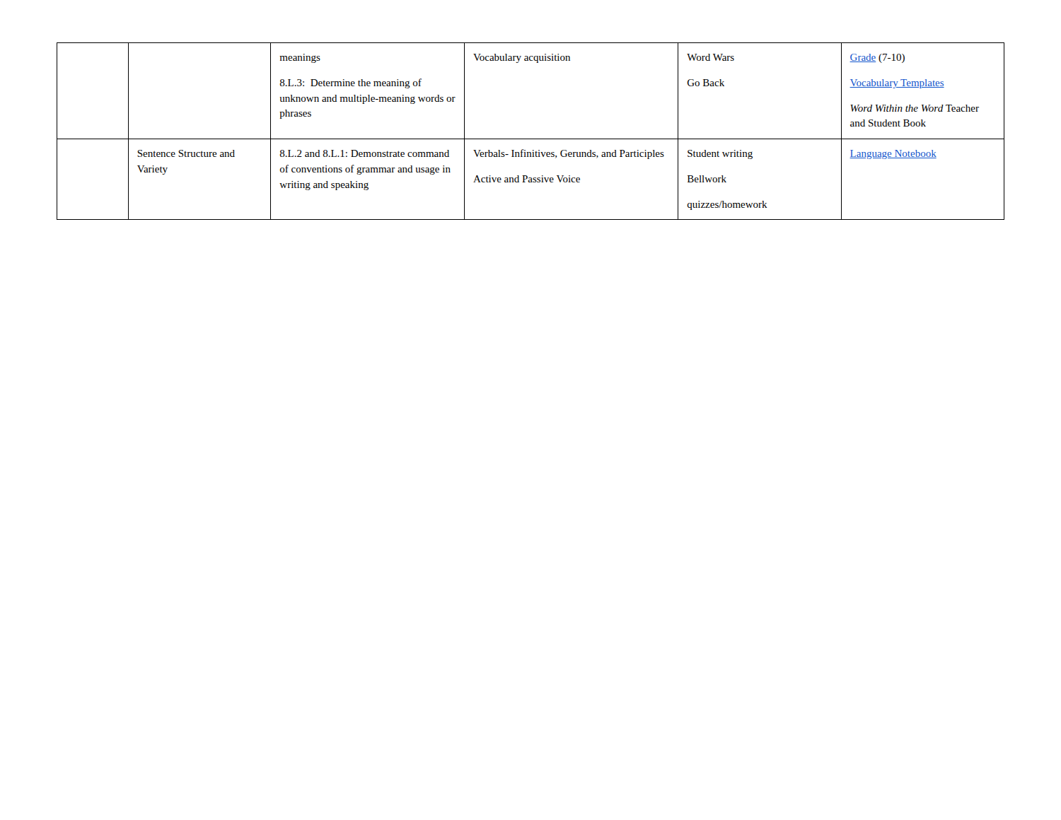| | | meanings 8.L.3: Determine the meaning of unknown and multiple-meaning words or phrases | Vocabulary acquisition | Word Wars Go Back | Grade (7-10) Vocabulary Templates Word Within the Word Teacher and Student Book |
| | Sentence Structure and Variety | 8.L.2 and 8.L.1: Demonstrate command of conventions of grammar and usage in writing and speaking | Verbals- Infinitives, Gerunds, and Participles Active and Passive Voice | Student writing Bellwork quizzes/homework | Language Notebook |